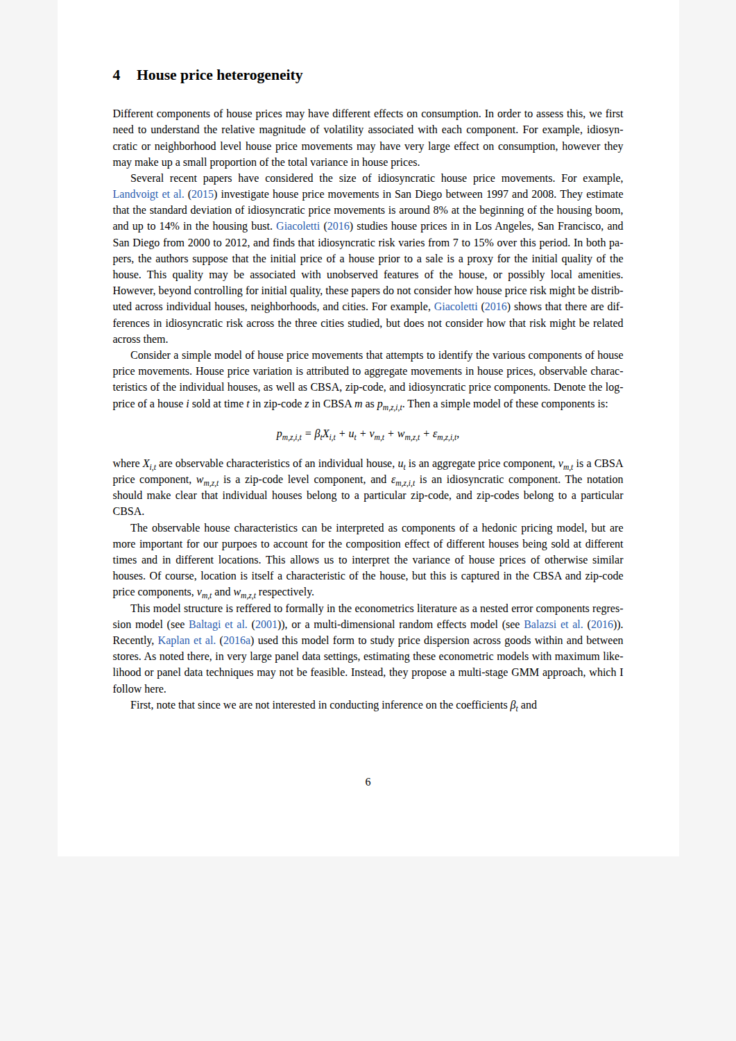4 House price heterogeneity
Different components of house prices may have different effects on consumption. In order to assess this, we first need to understand the relative magnitude of volatility associated with each component. For example, idiosyncratic or neighborhood level house price movements may have very large effect on consumption, however they may make up a small proportion of the total variance in house prices.
Several recent papers have considered the size of idiosyncratic house price movements. For example, Landvoigt et al. (2015) investigate house price movements in San Diego between 1997 and 2008. They estimate that the standard deviation of idiosyncratic price movements is around 8% at the beginning of the housing boom, and up to 14% in the housing bust. Giacoletti (2016) studies house prices in in Los Angeles, San Francisco, and San Diego from 2000 to 2012, and finds that idiosyncratic risk varies from 7 to 15% over this period. In both papers, the authors suppose that the initial price of a house prior to a sale is a proxy for the initial quality of the house. This quality may be associated with unobserved features of the house, or possibly local amenities. However, beyond controlling for initial quality, these papers do not consider how house price risk might be distributed across individual houses, neighborhoods, and cities. For example, Giacoletti (2016) shows that there are differences in idiosyncratic risk across the three cities studied, but does not consider how that risk might be related across them.
Consider a simple model of house price movements that attempts to identify the various components of house price movements. House price variation is attributed to aggregate movements in house prices, observable characteristics of the individual houses, as well as CBSA, zip-code, and idiosyncratic price components. Denote the log-price of a house i sold at time t in zip-code z in CBSA m as pm,z,i,t. Then a simple model of these components is:
pm,z,i,t = βtXi,t + ut + vm,t + wm,z,t + εm,z,i,t,
where Xi,t are observable characteristics of an individual house, ut is an aggregate price component, vm,t is a CBSA price component, wm,z,t is a zip-code level component, and εm,z,i,t is an idiosyncratic component. The notation should make clear that individual houses belong to a particular zip-code, and zip-codes belong to a particular CBSA.
The observable house characteristics can be interpreted as components of a hedonic pricing model, but are more important for our purpoes to account for the composition effect of different houses being sold at different times and in different locations. This allows us to interpret the variance of house prices of otherwise similar houses. Of course, location is itself a characteristic of the house, but this is captured in the CBSA and zip-code price components, vm,t and wm,z,t respectively.
This model structure is reffered to formally in the econometrics literature as a nested error components regression model (see Baltagi et al. (2001)), or a multi-dimensional random effects model (see Balazsi et al. (2016)). Recently, Kaplan et al. (2016a) used this model form to study price dispersion across goods within and between stores. As noted there, in very large panel data settings, estimating these econometric models with maximum likelihood or panel data techniques may not be feasible. Instead, they propose a multi-stage GMM approach, which I follow here.
First, note that since we are not interested in conducting inference on the coefficients βt and
6